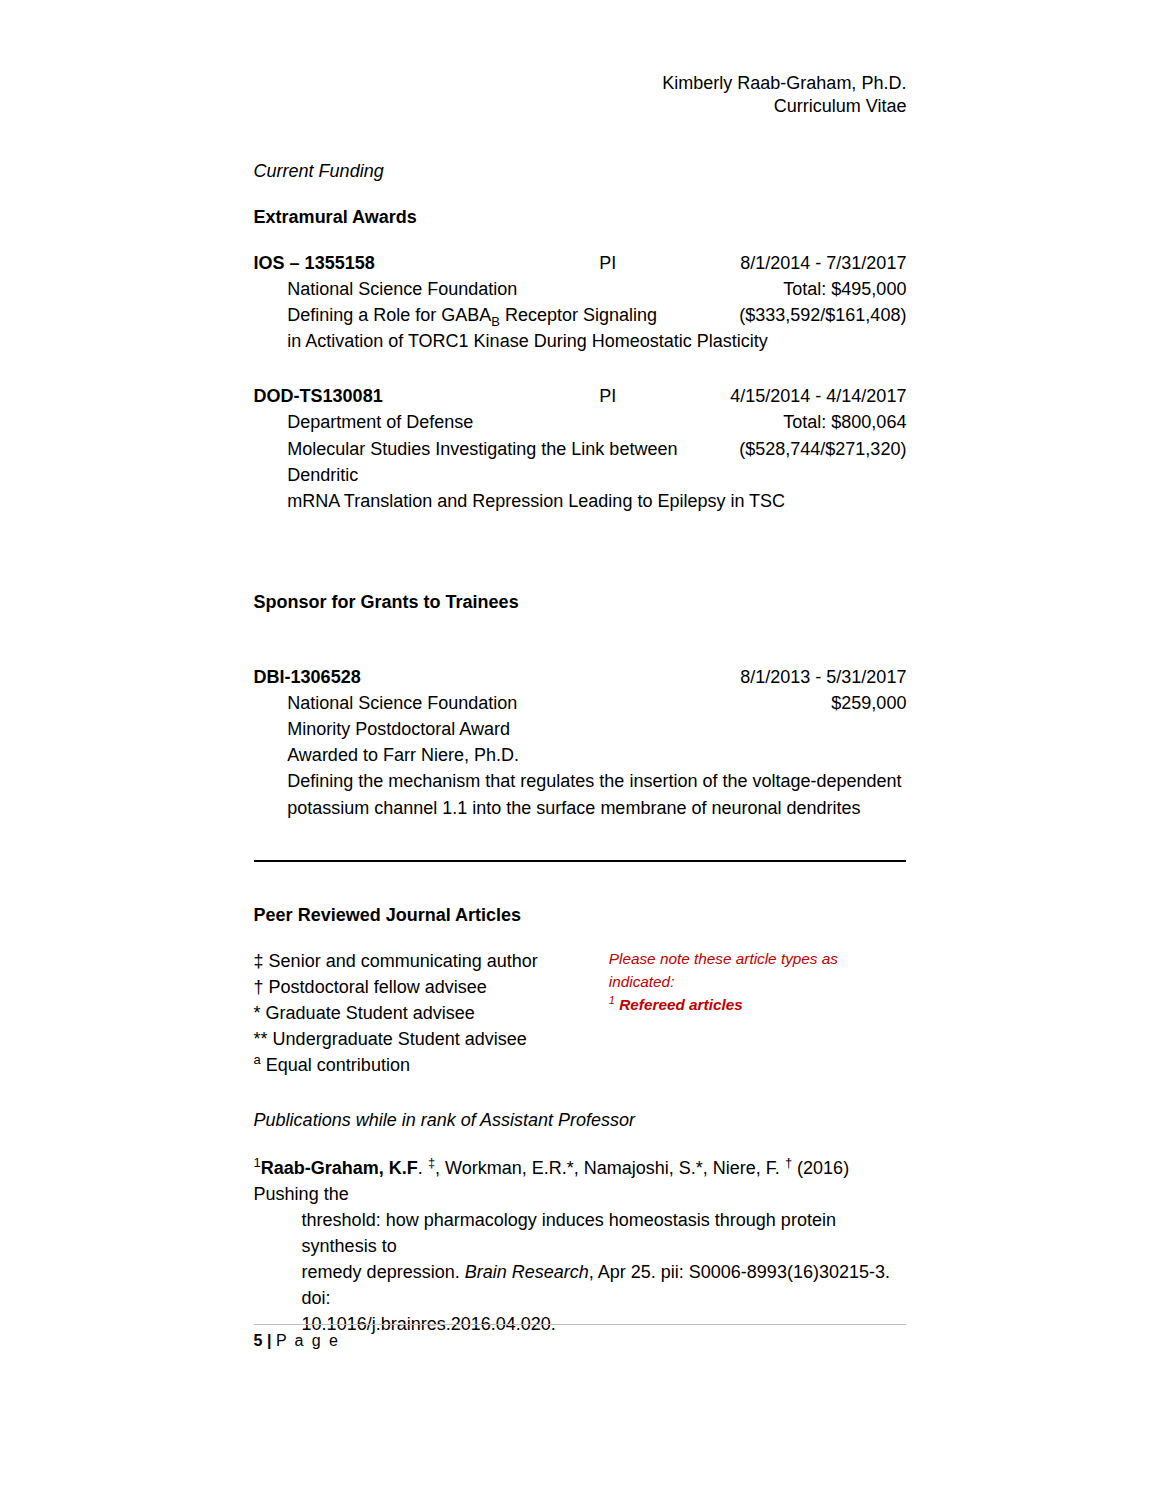Kimberly Raab-Graham, Ph.D.
Curriculum Vitae
Current Funding
Extramural Awards
IOS – 1355158
PI
8/1/2014 - 7/31/2017
National Science Foundation
Total: $495,000
Defining a Role for GABAB Receptor Signaling
($333,592/$161,408)
in Activation of TORC1 Kinase During Homeostatic Plasticity
DOD-TS130081
PI
4/15/2014 - 4/14/2017
Department of Defense
Total: $800,064
Molecular Studies Investigating the Link between Dendritic
($528,744/$271,320)
mRNA Translation and Repression Leading to Epilepsy in TSC
Sponsor for Grants to Trainees
DBI-1306528
8/1/2013 - 5/31/2017
National Science Foundation
$259,000
Minority Postdoctoral Award
Awarded to Farr Niere, Ph.D.
Defining the mechanism that regulates the insertion of the voltage-dependent
potassium channel 1.1 into the surface membrane of neuronal dendrites
Peer Reviewed Journal Articles
‡ Senior and communicating author
† Postdoctoral fellow advisee
* Graduate Student advisee
** Undergraduate Student advisee
a Equal contribution
Please note these article types as indicated:
1 Refereed articles
Publications while in rank of Assistant Professor
1Raab-Graham, K.F. ‡, Workman, E.R.*, Namajoshi, S.*, Niere, F. † (2016) Pushing the
threshold: how pharmacology induces homeostasis through protein synthesis to
remedy depression. Brain Research, Apr 25. pii: S0006-8993(16)30215-3. doi:
10.1016/j.brainres.2016.04.020.
5 | P a g e